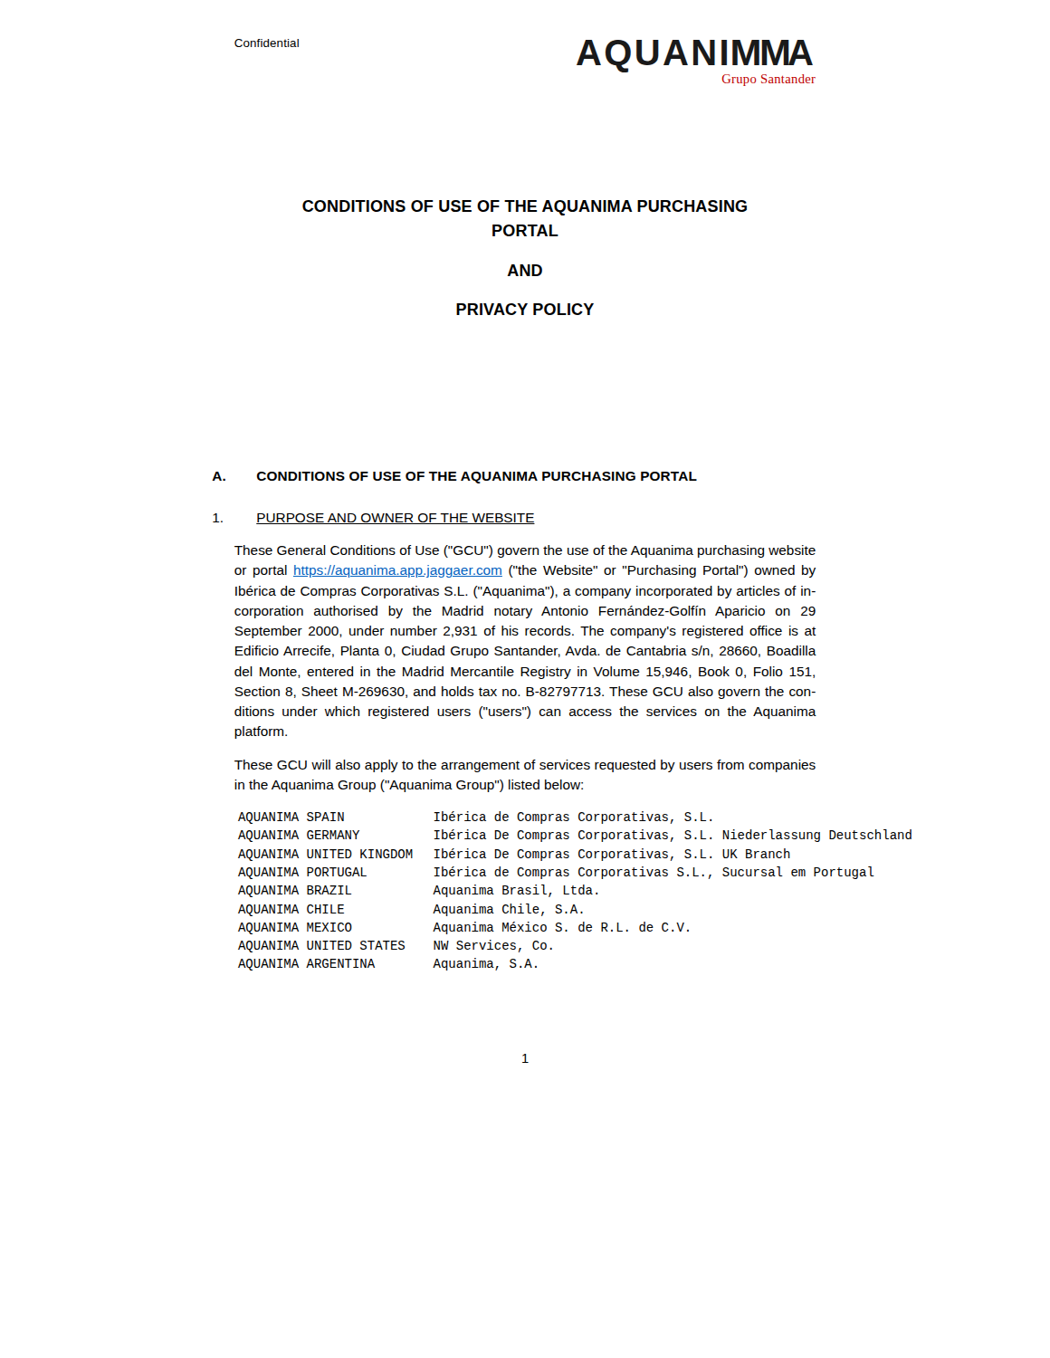Confidential
AQUANIMMA
Grupo Santander
CONDITIONS OF USE OF THE AQUANIMA PURCHASING PORTAL
AND
PRIVACY POLICY
A. CONDITIONS OF USE OF THE AQUANIMA PURCHASING PORTAL
1. PURPOSE AND OWNER OF THE WEBSITE
These General Conditions of Use ("GCU") govern the use of the Aquanima purchasing website or portal https://aquanima.app.jaggaer.com ("the Website" or "Purchasing Portal") owned by Ibérica de Compras Corporativas S.L. ("Aquanima"), a company incorporated by articles of incorporation authorised by the Madrid notary Antonio Fernández-Golfín Aparicio on 29 September 2000, under number 2,931 of his records. The company's registered office is at Edificio Arrecife, Planta 0, Ciudad Grupo Santander, Avda. de Cantabria s/n, 28660, Boadilla del Monte, entered in the Madrid Mercantile Registry in Volume 15,946, Book 0, Folio 151, Section 8, Sheet M-269630, and holds tax no. B-82797713. These GCU also govern the conditions under which registered users ("users") can access the services on the Aquanima platform.
These GCU will also apply to the arrangement of services requested by users from companies in the Aquanima Group ("Aquanima Group") listed below:
| AQUANIMA SPAIN | Ibérica de Compras Corporativas, S.L. |
| AQUANIMA GERMANY | Ibérica De Compras Corporativas, S.L. Niederlassung Deutschland |
| AQUANIMA UNITED KINGDOM | Ibérica De Compras Corporativas, S.L. UK Branch |
| AQUANIMA PORTUGAL | Ibérica de Compras Corporativas S.L., Sucursal em Portugal |
| AQUANIMA BRAZIL | Aquanima Brasil, Ltda. |
| AQUANIMA CHILE | Aquanima Chile, S.A. |
| AQUANIMA MEXICO | Aquanima México S. de R.L. de C.V. |
| AQUANIMA UNITED STATES | NW Services, Co. |
| AQUANIMA ARGENTINA | Aquanima, S.A. |
1